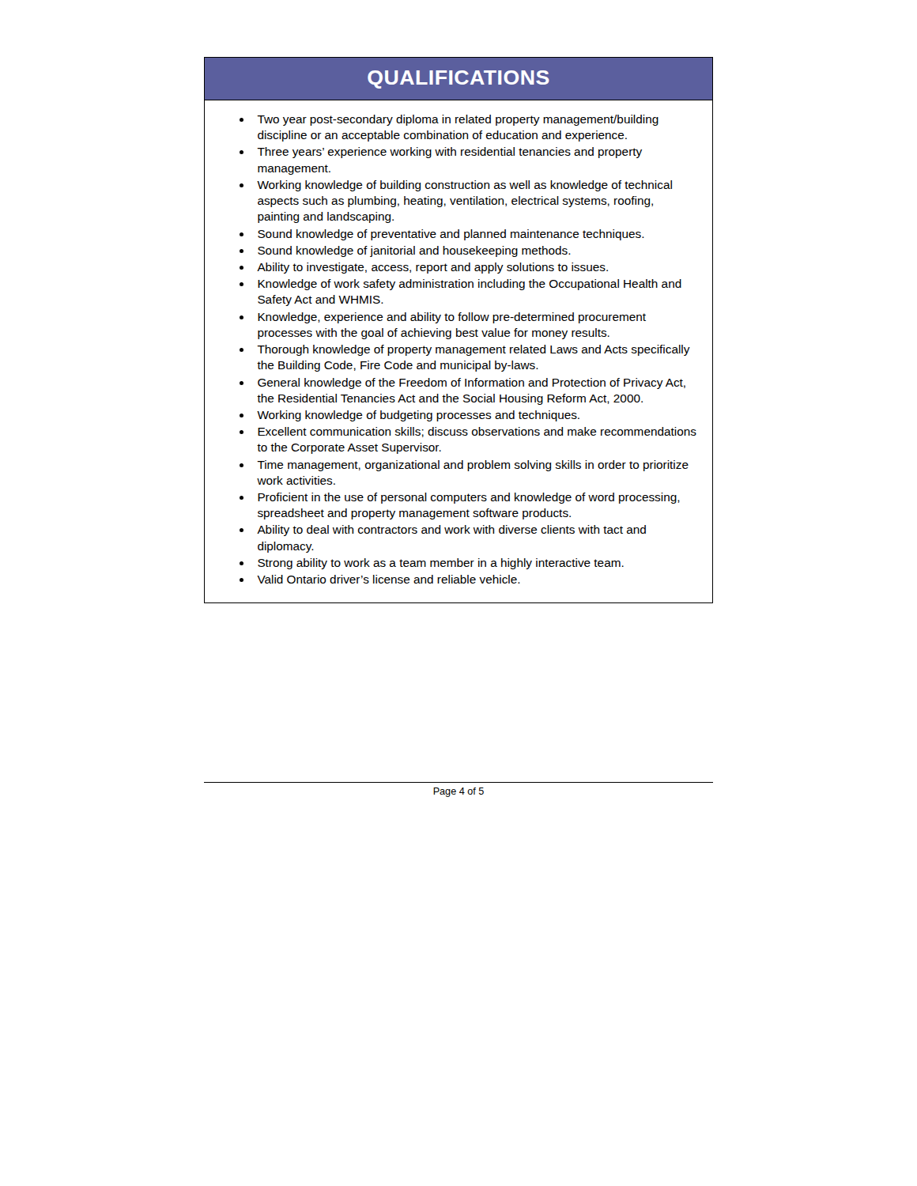QUALIFICATIONS
Two year post-secondary diploma in related property management/building discipline or an acceptable combination of education and experience.
Three years’ experience working with residential tenancies and property management.
Working knowledge of building construction as well as knowledge of technical aspects such as plumbing, heating, ventilation, electrical systems, roofing, painting and landscaping.
Sound knowledge of preventative and planned maintenance techniques.
Sound knowledge of janitorial and housekeeping methods.
Ability to investigate, access, report and apply solutions to issues.
Knowledge of work safety administration including the Occupational Health and Safety Act and WHMIS.
Knowledge, experience and ability to follow pre-determined procurement processes with the goal of achieving best value for money results.
Thorough knowledge of property management related Laws and Acts specifically the Building Code, Fire Code and municipal by-laws.
General knowledge of the Freedom of Information and Protection of Privacy Act, the Residential Tenancies Act and the Social Housing Reform Act, 2000.
Working knowledge of budgeting processes and techniques.
Excellent communication skills; discuss observations and make recommendations to the Corporate Asset Supervisor.
Time management, organizational and problem solving skills in order to prioritize work activities.
Proficient in the use of personal computers and knowledge of word processing, spreadsheet and property management software products.
Ability to deal with contractors and work with diverse clients with tact and diplomacy.
Strong ability to work as a team member in a highly interactive team.
Valid Ontario driver’s license and reliable vehicle.
Page 4 of 5